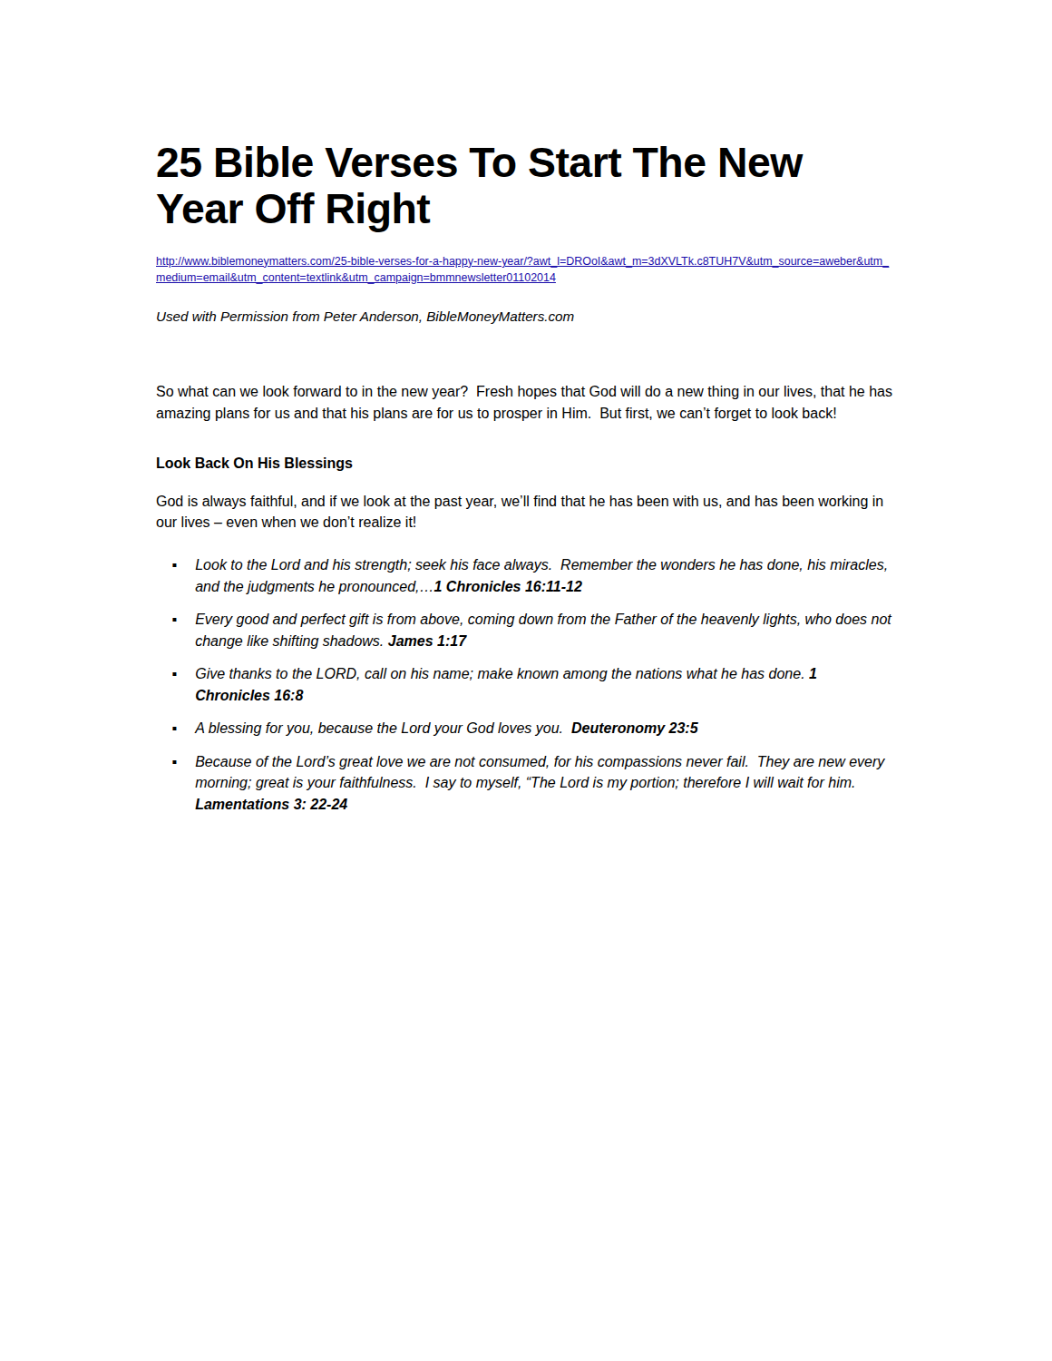25 Bible Verses To Start The New Year Off Right
http://www.biblemoneymatters.com/25-bible-verses-for-a-happy-new-year/?awt_l=DROoI&awt_m=3dXVLTk.c8TUH7V&utm_source=aweber&utm_medium=email&utm_content=textlink&utm_campaign=bmmnewsletter01102014
Used with Permission from Peter Anderson, BibleMoneyMatters.com
So what can we look forward to in the new year? Fresh hopes that God will do a new thing in our lives, that he has amazing plans for us and that his plans are for us to prosper in Him. But first, we can’t forget to look back!
Look Back On His Blessings
God is always faithful, and if we look at the past year, we’ll find that he has been with us, and has been working in our lives – even when we don’t realize it!
Look to the Lord and his strength; seek his face always. Remember the wonders he has done, his miracles, and the judgments he pronounced,…1 Chronicles 16:11-12
Every good and perfect gift is from above, coming down from the Father of the heavenly lights, who does not change like shifting shadows. James 1:17
Give thanks to the LORD, call on his name; make known among the nations what he has done. 1 Chronicles 16:8
A blessing for you, because the Lord your God loves you. Deuteronomy 23:5
Because of the Lord’s great love we are not consumed, for his compassions never fail. They are new every morning; great is your faithfulness. I say to myself, “The Lord is my portion; therefore I will wait for him. Lamentations 3: 22-24